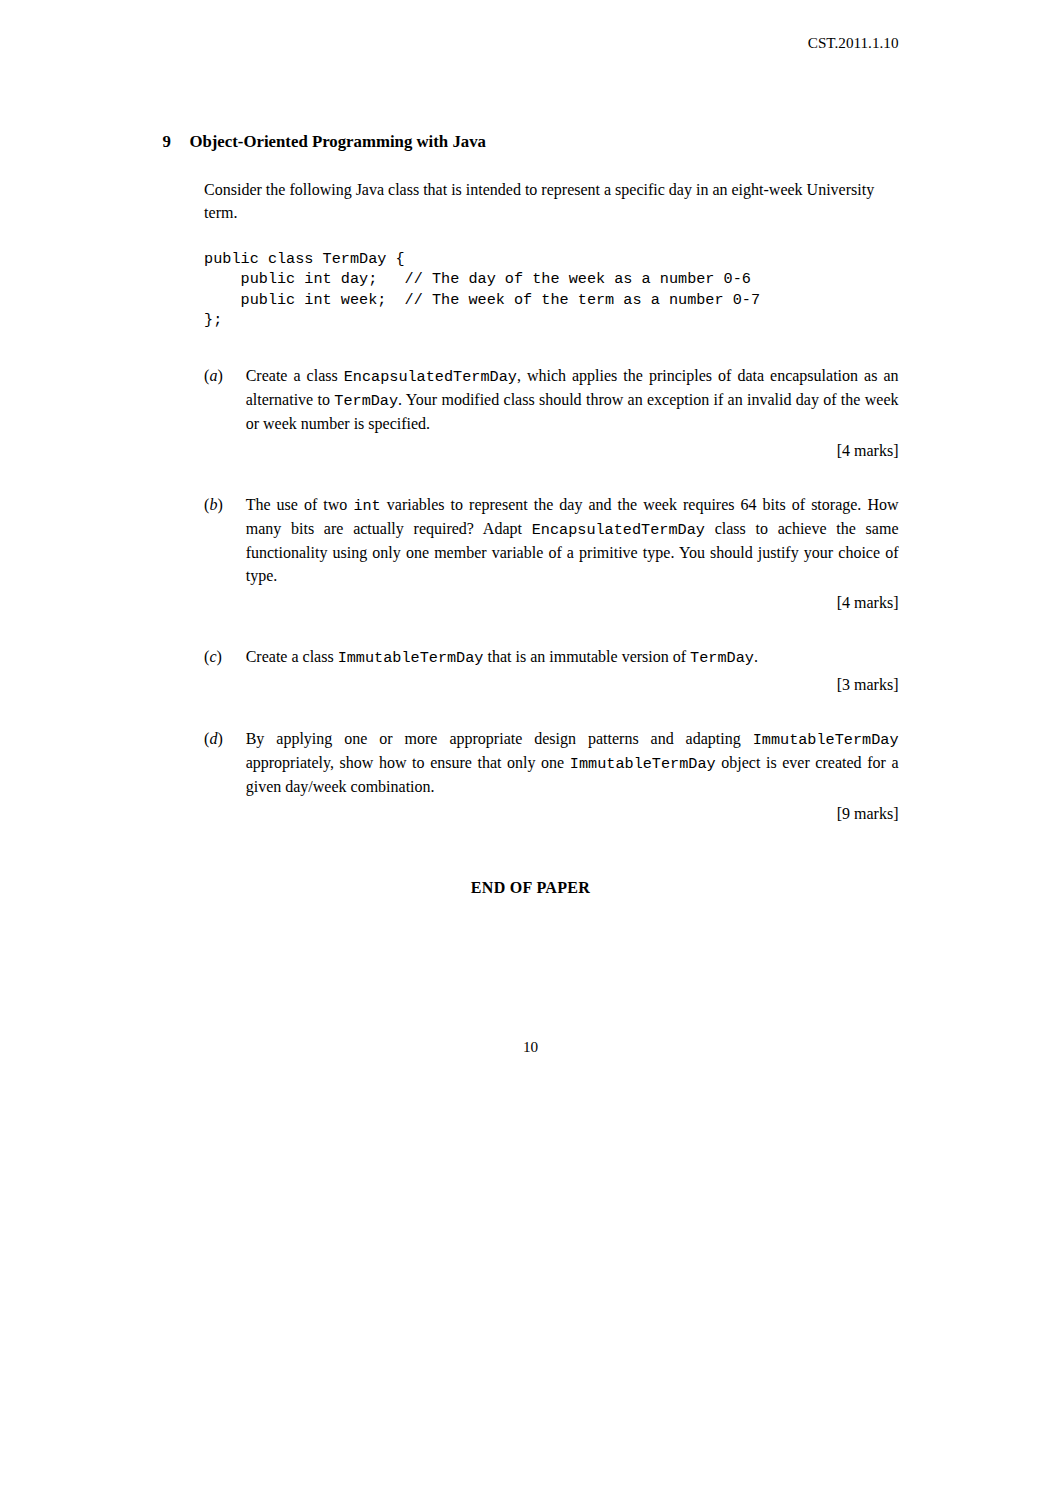CST.2011.1.10
9 Object-Oriented Programming with Java
Consider the following Java class that is intended to represent a specific day in an eight-week University term.
public class TermDay {
    public int day;   // The day of the week as a number 0-6
    public int week;  // The week of the term as a number 0-7
};
(a) Create a class EncapsulatedTermDay, which applies the principles of data encapsulation as an alternative to TermDay. Your modified class should throw an exception if an invalid day of the week or week number is specified. [4 marks]
(b) The use of two int variables to represent the day and the week requires 64 bits of storage. How many bits are actually required? Adapt EncapsulatedTermDay class to achieve the same functionality using only one member variable of a primitive type. You should justify your choice of type. [4 marks]
(c) Create a class ImmutableTermDay that is an immutable version of TermDay. [3 marks]
(d) By applying one or more appropriate design patterns and adapting ImmutableTermDay appropriately, show how to ensure that only one ImmutableTermDay object is ever created for a given day/week combination. [9 marks]
END OF PAPER
10